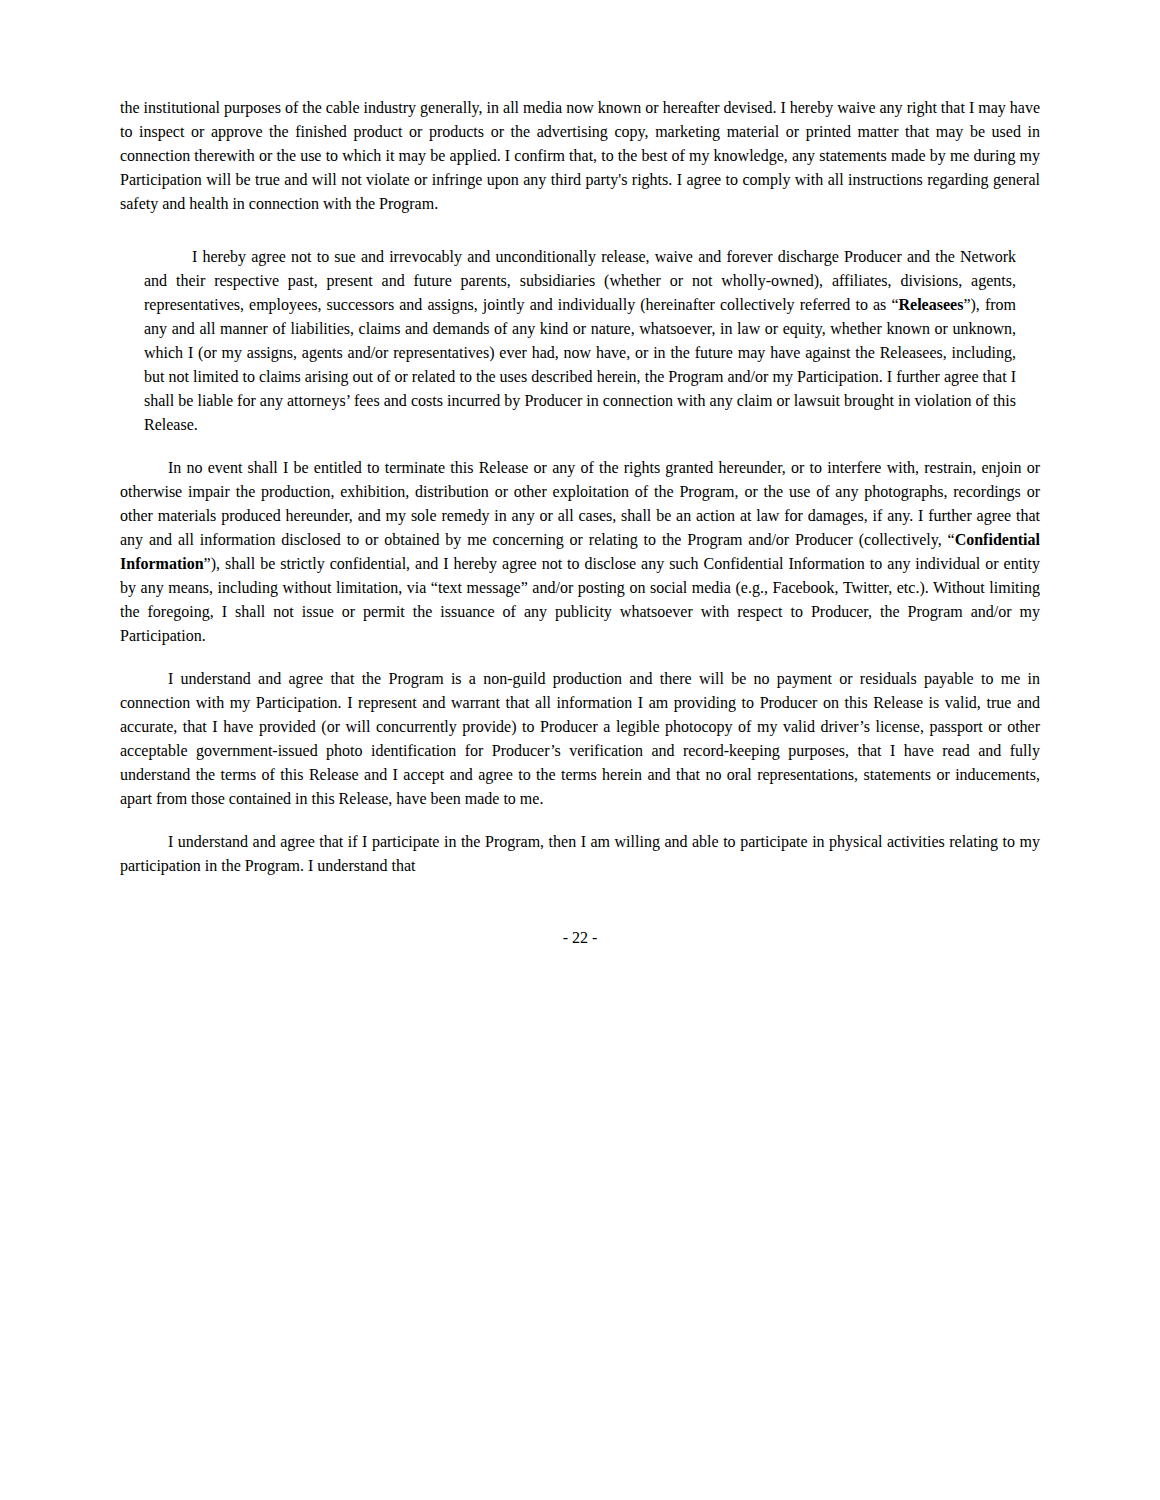the institutional purposes of the cable industry generally, in all media now known or hereafter devised. I hereby waive any right that I may have to inspect or approve the finished product or products or the advertising copy, marketing material or printed matter that may be used in connection therewith or the use to which it may be applied. I confirm that, to the best of my knowledge, any statements made by me during my Participation will be true and will not violate or infringe upon any third party's rights. I agree to comply with all instructions regarding general safety and health in connection with the Program.
I hereby agree not to sue and irrevocably and unconditionally release, waive and forever discharge Producer and the Network and their respective past, present and future parents, subsidiaries (whether or not wholly-owned), affiliates, divisions, agents, representatives, employees, successors and assigns, jointly and individually (hereinafter collectively referred to as “Releasees”), from any and all manner of liabilities, claims and demands of any kind or nature, whatsoever, in law or equity, whether known or unknown, which I (or my assigns, agents and/or representatives) ever had, now have, or in the future may have against the Releasees, including, but not limited to claims arising out of or related to the uses described herein, the Program and/or my Participation. I further agree that I shall be liable for any attorneys’ fees and costs incurred by Producer in connection with any claim or lawsuit brought in violation of this Release.
In no event shall I be entitled to terminate this Release or any of the rights granted hereunder, or to interfere with, restrain, enjoin or otherwise impair the production, exhibition, distribution or other exploitation of the Program, or the use of any photographs, recordings or other materials produced hereunder, and my sole remedy in any or all cases, shall be an action at law for damages, if any. I further agree that any and all information disclosed to or obtained by me concerning or relating to the Program and/or Producer (collectively, “Confidential Information”), shall be strictly confidential, and I hereby agree not to disclose any such Confidential Information to any individual or entity by any means, including without limitation, via “text message” and/or posting on social media (e.g., Facebook, Twitter, etc.). Without limiting the foregoing, I shall not issue or permit the issuance of any publicity whatsoever with respect to Producer, the Program and/or my Participation.
I understand and agree that the Program is a non-guild production and there will be no payment or residuals payable to me in connection with my Participation. I represent and warrant that all information I am providing to Producer on this Release is valid, true and accurate, that I have provided (or will concurrently provide) to Producer a legible photocopy of my valid driver’s license, passport or other acceptable government-issued photo identification for Producer’s verification and record-keeping purposes, that I have read and fully understand the terms of this Release and I accept and agree to the terms herein and that no oral representations, statements or inducements, apart from those contained in this Release, have been made to me.
I understand and agree that if I participate in the Program, then I am willing and able to participate in physical activities relating to my participation in the Program. I understand that
- 22 -